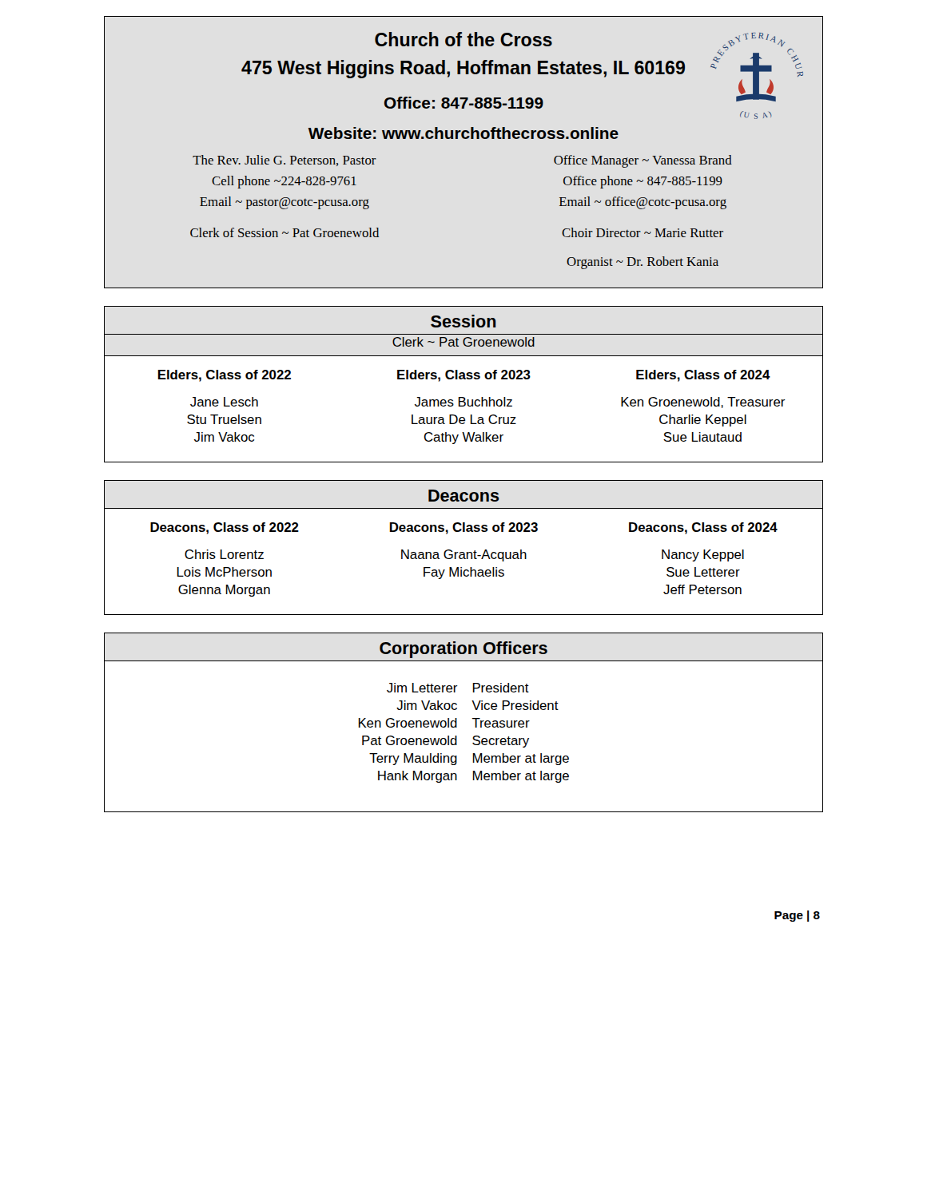PRESBYTERIAN CHURCH (U S A)
Church of the Cross 475 West Higgins Road, Hoffman Estates, IL 60169
Office: 847-885-1199
Website: www.churchofthecross.online
The Rev. Julie G. Peterson, Pastor
Cell phone ~224-828-9761
Email ~ pastor@cotc-pcusa.org
Clerk of Session ~ Pat Groenewold
Office Manager ~ Vanessa Brand
Office phone ~ 847-885-1199
Email ~ office@cotc-pcusa.org
Choir Director ~ Marie Rutter
Organist ~ Dr. Robert Kania
| Session |
| --- |
| Clerk ~ Pat Groenewold |
| Elders, Class of 2022 Jane Lesch Stu Truelsen Jim Vakoc Elders, Class of 2023 James Buchholz Laura De La Cruz Cathy Walker Elders, Class of 2024 Ken Groenewold, Treasurer Charlie Keppel Sue Liautaud |
| Deacons |
| --- |
| Deacons, Class of 2022 Chris Lorentz Lois McPherson Glenna Morgan Deacons, Class of 2023 Naana Grant-Acquah Fay Michaelis Deacons, Class of 2024 Nancy Keppel Sue Letterer Jeff Peterson |
| Corporation Officers |
| --- |
| Jim Letterer Jim Vakoc Ken Groenewold Pat Groenewold Terry Maulding Hank Morgan President Vice President Treasurer Secretary Member at large Member at large |
Page | 8